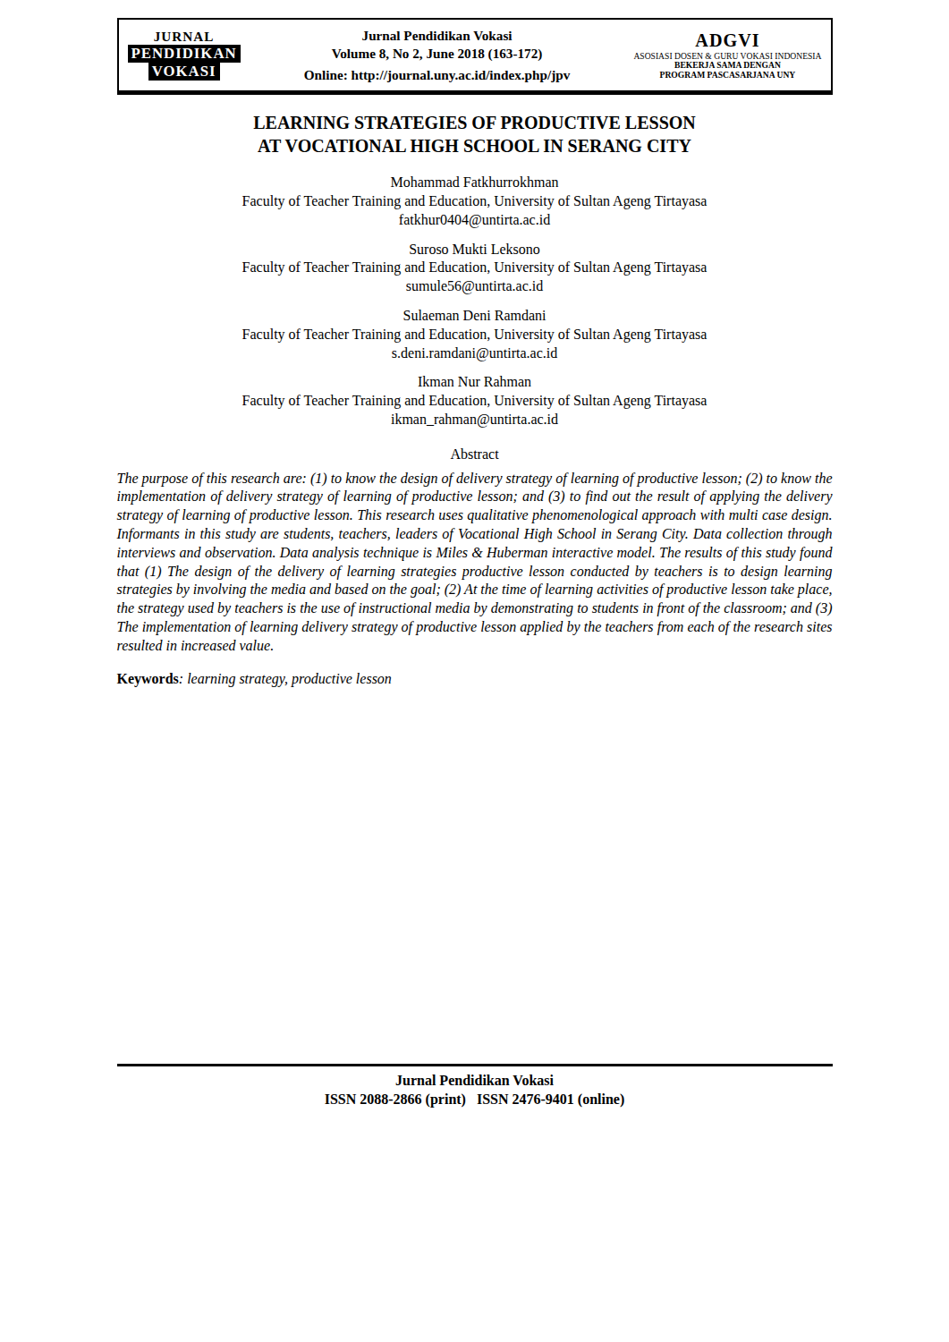JURNAL PENDIDIKAN
VOKASI
Jurnal Pendidikan Vokasi
Volume 8, No 2, June 2018 (163-172)
Online: http://journal.uny.ac.id/index.php/jpv
ADGVI ASOSIASI DOSEN & GURU VOKASI INDONESIA BEKERJA SAMA DENGAN PROGRAM PASCASARJANA UNY
Learning Strategies of Productive Lesson
at Vocational High School in Serang City
Mohammad Fatkhurrokhman Faculty of Teacher Training and Education, University of Sultan Ageng Tirtayasa fatkhur0404@untirta.ac.id
Suroso Mukti Leksono Faculty of Teacher Training and Education, University of Sultan Ageng Tirtayasa sumule56@untirta.ac.id
Sulaeman Deni Ramdani Faculty of Teacher Training and Education, University of Sultan Ageng Tirtayasa s.deni.ramdani@untirta.ac.id
Ikman Nur Rahman Faculty of Teacher Training and Education, University of Sultan Ageng Tirtayasa ikman_rahman@untirta.ac.id
Abstract
The purpose of this research are: (1) to know the design of delivery strategy of learning of productive lesson; (2) to know the implementation of delivery strategy of learning of productive lesson; and (3) to find out the result of applying the delivery strategy of learning of productive lesson. This research uses qualitative phenomenological approach with multi case design. Informants in this study are students, teachers, leaders of Vocational High School in Serang City. Data collection through interviews and observation. Data analysis technique is Miles & Huberman interactive model. The results of this study found that (1) The design of the delivery of learning strategies productive lesson conducted by teachers is to design learning strategies by involving the media and based on the goal; (2) At the time of learning activities of productive lesson take place, the strategy used by teachers is the use of instructional media by demonstrating to students in front of the classroom; and (3) The implementation of learning delivery strategy of productive lesson applied by the teachers from each of the research sites resulted in increased value.
Keywords: learning strategy, productive lesson
Jurnal Pendidikan Vokasi ISSN 2088-2866 (print) ISSN 2476-9401 (online)